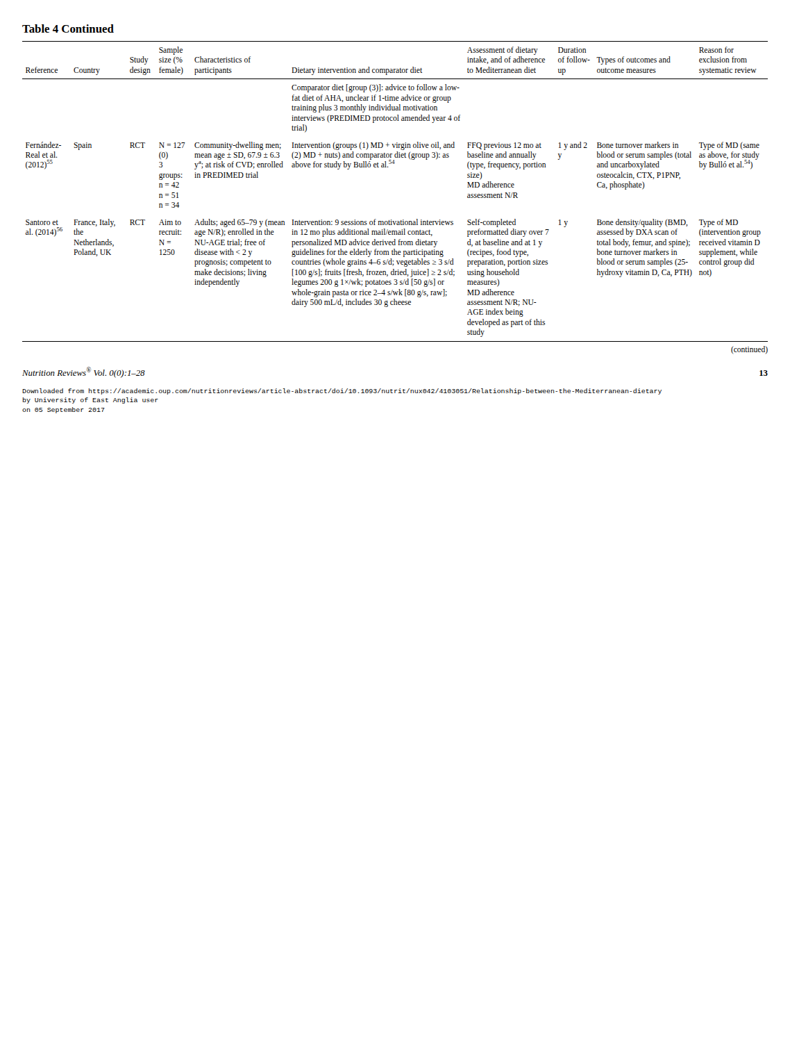Table 4 Continued
| Reference | Country | Study design | Sample size (% female) | Characteristics of participants | Dietary intervention and comparator diet | Assessment of dietary intake, and of adherence to Mediterranean diet | Duration of follow-up | Types of outcomes and outcome measures | Reason for exclusion from systematic review |
| --- | --- | --- | --- | --- | --- | --- | --- | --- | --- |
| | | | | | Comparator diet [group (3)]: advice to follow a low-fat diet of AHA, unclear if 1-time advice or group training plus 3 monthly individual motivation interviews (PREDIMED protocol amended year 4 of trial) | | | | |
| Fernández-Real et al. (2012) 55 | Spain | RCT | N = 127 (0) 3 groups: n = 42 n = 51 n = 34 | Community-dwelling men; mean age ± SD, 67.9 ± 6.3 y a ; at risk of CVD; enrolled in PREDIMED trial | Intervention (groups (1) MD + virgin olive oil, and (2) MD + nuts) and comparator diet (group 3): as above for study by Bulló et al. 54 | FFQ previous 12 mo at baseline and annually (type, frequency, portion size) MD adherence assessment N/R | 1 y and 2 y | Bone turnover markers in blood or serum samples (total and uncarboxylated osteocalcin, CTX, P1PNP, Ca, phosphate) | Type of MD (same as above, for study by Bulló et al. 54 ) |
| Santoro et al. (2014) 56 | France, Italy, the Netherlands, Poland, UK | RCT | Aim to recruit: N = 1250 | Adults; aged 65–79 y (mean age N/R); enrolled in the NU-AGE trial; free of disease with < 2 y prognosis; competent to make decisions; living independently | Intervention: 9 sessions of motivational interviews in 12 mo plus additional mail/email contact, personalized MD advice derived from dietary guidelines for the elderly from the participating countries (whole grains 4–6 s/d; vegetables ≥ 3 s/d [100 g/s]; fruits [fresh, frozen, dried, juice] ≥ 2 s/d; legumes 200 g 1×/wk; potatoes 3 s/d [50 g/s] or whole-grain pasta or rice 2–4 s/wk [80 g/s, raw]; dairy 500 mL/d, includes 30 g cheese | Self-completed preformatted diary over 7 d, at baseline and at 1 y (recipes, food type, preparation, portion sizes using household measures) MD adherence assessment N/R; NU-AGE index being developed as part of this study | 1 y | Bone density/quality (BMD, assessed by DXA scan of total body, femur, and spine); bone turnover markers in blood or serum samples (25-hydroxy vitamin D, Ca, PTH) | Type of MD (intervention group received vitamin D supplement, while control group did not) |
(continued)
Nutrition Reviews® Vol. 0(0):1–28
13
Downloaded from https://academic.oup.com/nutritionreviews/article-abstract/doi/10.1093/nutrit/nux042/4103051/Relationship-between-the-Mediterranean-dietary
by University of East Anglia user
on 05 September 2017